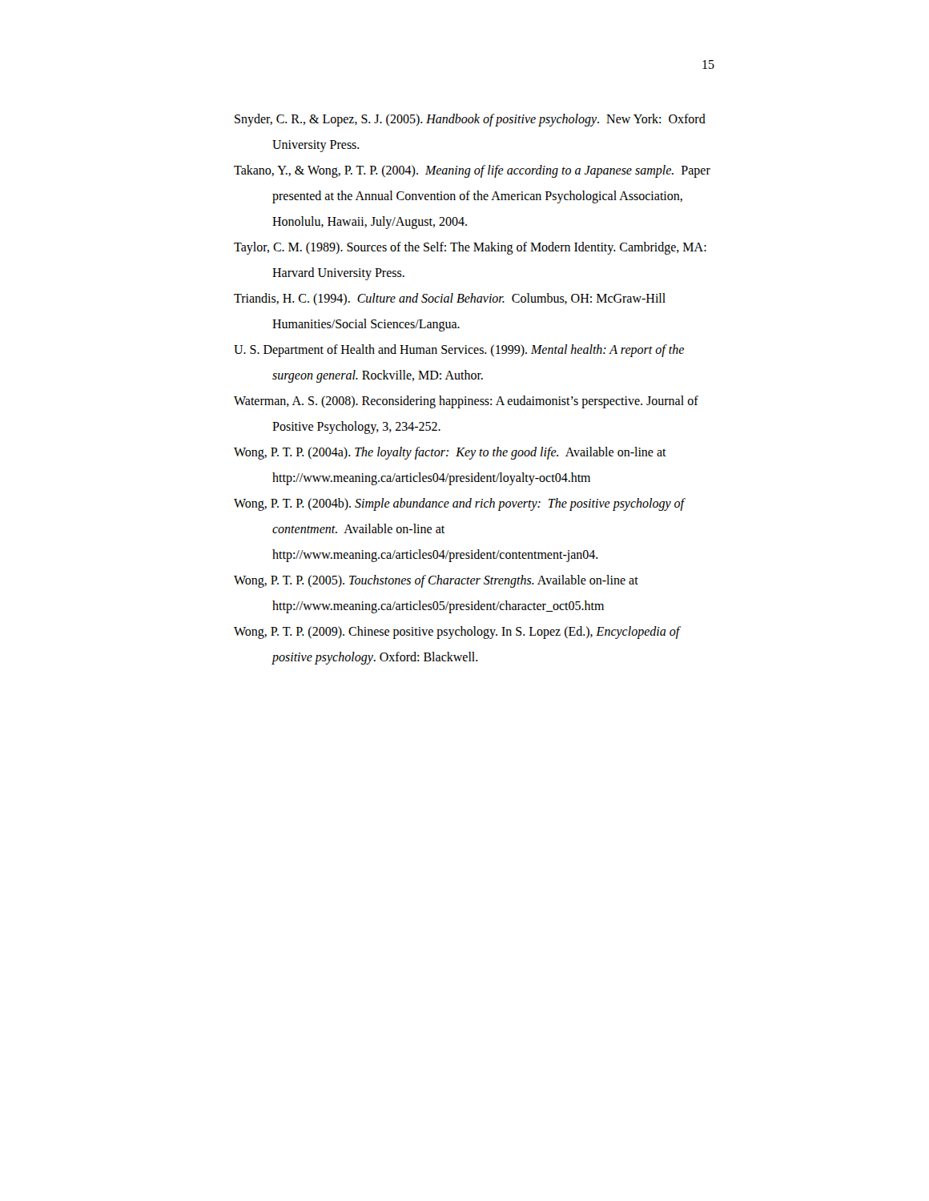15
Snyder, C. R., & Lopez, S. J. (2005). Handbook of positive psychology. New York: Oxford University Press.
Takano, Y., & Wong, P. T. P. (2004). Meaning of life according to a Japanese sample. Paper presented at the Annual Convention of the American Psychological Association, Honolulu, Hawaii, July/August, 2004.
Taylor, C. M. (1989). Sources of the Self: The Making of Modern Identity. Cambridge, MA: Harvard University Press.
Triandis, H. C. (1994). Culture and Social Behavior. Columbus, OH: McGraw-Hill Humanities/Social Sciences/Langua.
U. S. Department of Health and Human Services. (1999). Mental health: A report of the surgeon general. Rockville, MD: Author.
Waterman, A. S. (2008). Reconsidering happiness: A eudaimonist’s perspective. Journal of Positive Psychology, 3, 234-252.
Wong, P. T. P. (2004a). The loyalty factor: Key to the good life. Available on-line at http://www.meaning.ca/articles04/president/loyalty-oct04.htm
Wong, P. T. P. (2004b). Simple abundance and rich poverty: The positive psychology of contentment. Available on-line at http://www.meaning.ca/articles04/president/contentment-jan04.
Wong, P. T. P. (2005). Touchstones of Character Strengths. Available on-line at http://www.meaning.ca/articles05/president/character_oct05.htm
Wong, P. T. P. (2009). Chinese positive psychology. In S. Lopez (Ed.), Encyclopedia of positive psychology. Oxford: Blackwell.